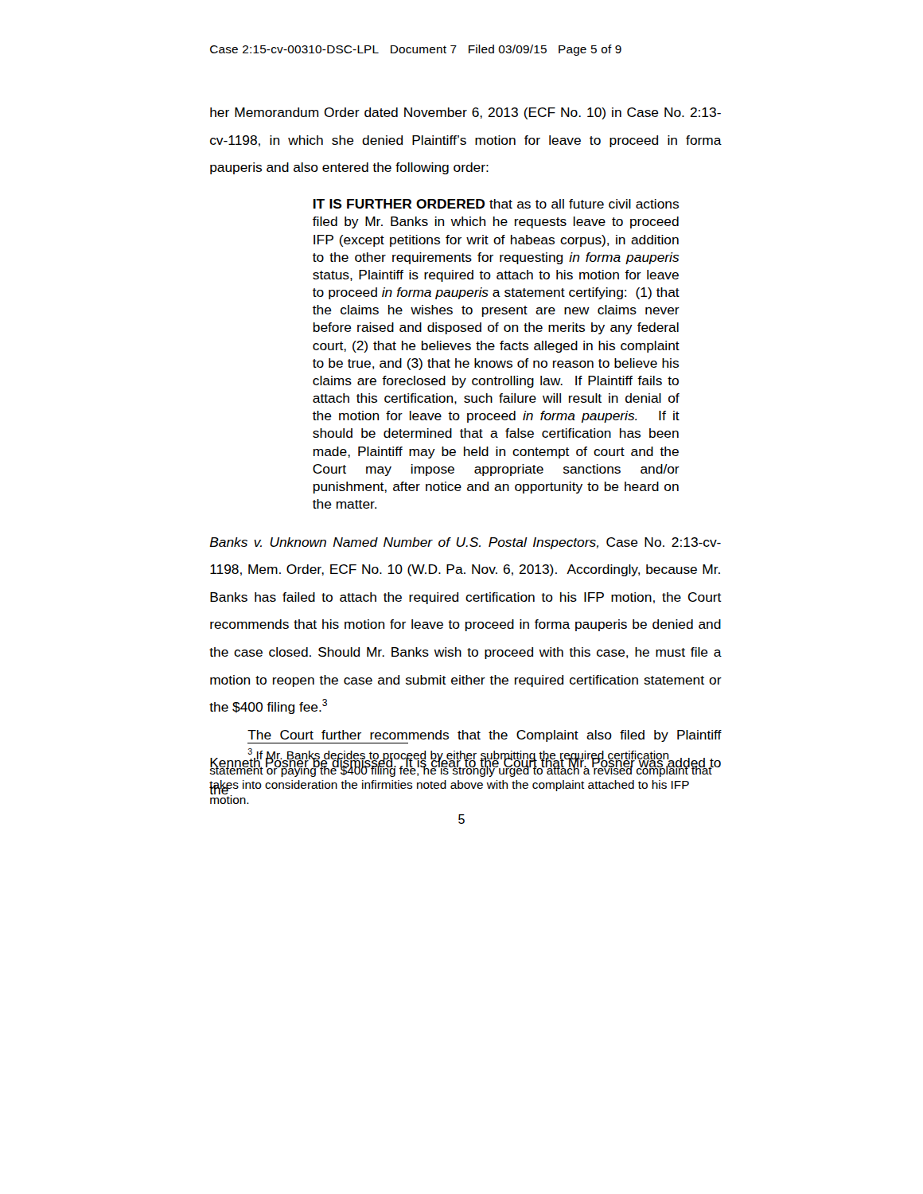Case 2:15-cv-00310-DSC-LPL Document 7 Filed 03/09/15 Page 5 of 9
her Memorandum Order dated November 6, 2013 (ECF No. 10) in Case No. 2:13-cv-1198, in which she denied Plaintiff’s motion for leave to proceed in forma pauperis and also entered the following order:
IT IS FURTHER ORDERED that as to all future civil actions filed by Mr. Banks in which he requests leave to proceed IFP (except petitions for writ of habeas corpus), in addition to the other requirements for requesting in forma pauperis status, Plaintiff is required to attach to his motion for leave to proceed in forma pauperis a statement certifying: (1) that the claims he wishes to present are new claims never before raised and disposed of on the merits by any federal court, (2) that he believes the facts alleged in his complaint to be true, and (3) that he knows of no reason to believe his claims are foreclosed by controlling law. If Plaintiff fails to attach this certification, such failure will result in denial of the motion for leave to proceed in forma pauperis. If it should be determined that a false certification has been made, Plaintiff may be held in contempt of court and the Court may impose appropriate sanctions and/or punishment, after notice and an opportunity to be heard on the matter.
Banks v. Unknown Named Number of U.S. Postal Inspectors, Case No. 2:13-cv-1198, Mem. Order, ECF No. 10 (W.D. Pa. Nov. 6, 2013). Accordingly, because Mr. Banks has failed to attach the required certification to his IFP motion, the Court recommends that his motion for leave to proceed in forma pauperis be denied and the case closed. Should Mr. Banks wish to proceed with this case, he must file a motion to reopen the case and submit either the required certification statement or the $400 filing fee.3
The Court further recommends that the Complaint also filed by Plaintiff Kenneth Posner be dismissed. It is clear to the Court that Mr. Posner was added to the
3 If Mr. Banks decides to proceed by either submitting the required certification statement or paying the $400 filing fee, he is strongly urged to attach a revised complaint that takes into consideration the infirmities noted above with the complaint attached to his IFP motion.
5